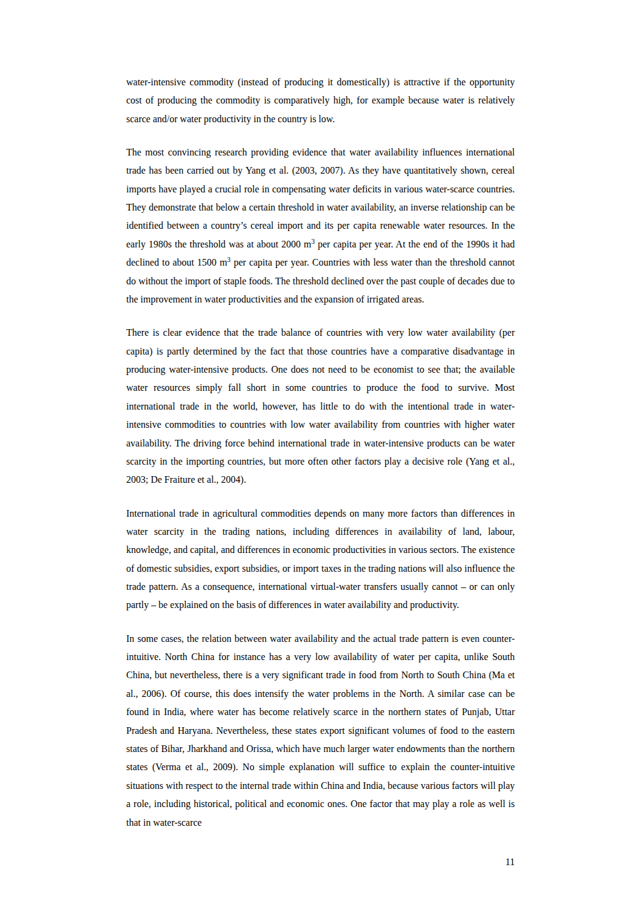water-intensive commodity (instead of producing it domestically) is attractive if the opportunity cost of producing the commodity is comparatively high, for example because water is relatively scarce and/or water productivity in the country is low.
The most convincing research providing evidence that water availability influences international trade has been carried out by Yang et al. (2003, 2007). As they have quantitatively shown, cereal imports have played a crucial role in compensating water deficits in various water-scarce countries. They demonstrate that below a certain threshold in water availability, an inverse relationship can be identified between a country’s cereal import and its per capita renewable water resources. In the early 1980s the threshold was at about 2000 m3 per capita per year. At the end of the 1990s it had declined to about 1500 m3 per capita per year. Countries with less water than the threshold cannot do without the import of staple foods. The threshold declined over the past couple of decades due to the improvement in water productivities and the expansion of irrigated areas.
There is clear evidence that the trade balance of countries with very low water availability (per capita) is partly determined by the fact that those countries have a comparative disadvantage in producing water-intensive products. One does not need to be economist to see that; the available water resources simply fall short in some countries to produce the food to survive. Most international trade in the world, however, has little to do with the intentional trade in water-intensive commodities to countries with low water availability from countries with higher water availability. The driving force behind international trade in water-intensive products can be water scarcity in the importing countries, but more often other factors play a decisive role (Yang et al., 2003; De Fraiture et al., 2004).
International trade in agricultural commodities depends on many more factors than differences in water scarcity in the trading nations, including differences in availability of land, labour, knowledge, and capital, and differences in economic productivities in various sectors. The existence of domestic subsidies, export subsidies, or import taxes in the trading nations will also influence the trade pattern. As a consequence, international virtual-water transfers usually cannot – or can only partly – be explained on the basis of differences in water availability and productivity.
In some cases, the relation between water availability and the actual trade pattern is even counter-intuitive. North China for instance has a very low availability of water per capita, unlike South China, but nevertheless, there is a very significant trade in food from North to South China (Ma et al., 2006). Of course, this does intensify the water problems in the North. A similar case can be found in India, where water has become relatively scarce in the northern states of Punjab, Uttar Pradesh and Haryana. Nevertheless, these states export significant volumes of food to the eastern states of Bihar, Jharkhand and Orissa, which have much larger water endowments than the northern states (Verma et al., 2009). No simple explanation will suffice to explain the counter-intuitive situations with respect to the internal trade within China and India, because various factors will play a role, including historical, political and economic ones. One factor that may play a role as well is that in water-scarce
11